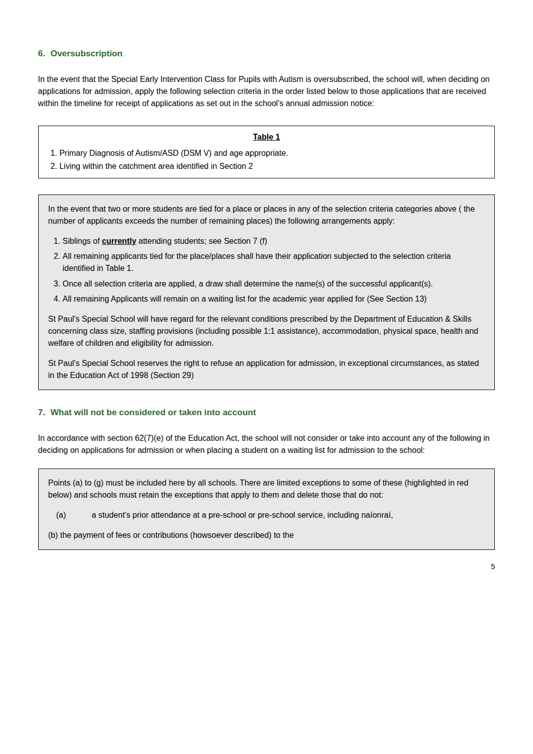6. Oversubscription
In the event that the Special Early Intervention Class for Pupils with Autism is oversubscribed, the school will, when deciding on applications for admission, apply the following selection criteria in the order listed below to those applications that are received within the timeline for receipt of applications as set out in the school's annual admission notice:
Table 1
Primary Diagnosis of Autism/ASD (DSM V) and age appropriate.
Living within the catchment area identified in Section 2
In the event that two or more students are tied for a place or places in any of the selection criteria categories above ( the number of applicants exceeds the number of remaining places) the following arrangements apply:
Siblings of currently attending students; see Section 7 (f)
All remaining applicants tied for the place/places shall have their application subjected to the selection criteria identified in Table 1.
Once all selection criteria are applied, a draw shall determine the name(s) of the successful applicant(s).
All remaining Applicants will remain on a waiting list for the academic year applied for (See Section 13)
St Paul's Special School will have regard for the relevant conditions prescribed by the Department of Education & Skills concerning class size, staffing provisions (including possible 1:1 assistance), accommodation, physical space, health and welfare of children and eligibility for admission.
St Paul's Special School reserves the right to refuse an application for admission, in exceptional circumstances, as stated in the Education Act of 1998 (Section 29)
7. What will not be considered or taken into account
In accordance with section 62(7)(e) of the Education Act, the school will not consider or take into account any of the following in deciding on applications for admission or when placing a student on a waiting list for admission to the school:
Points (a) to (g) must be included here by all schools. There are limited exceptions to some of these (highlighted in red below) and schools must retain the exceptions that apply to them and delete those that do not:
(a) a student's prior attendance at a pre-school or pre-school service, including naíonraí,
(b) the payment of fees or contributions (howsoever described) to the
5